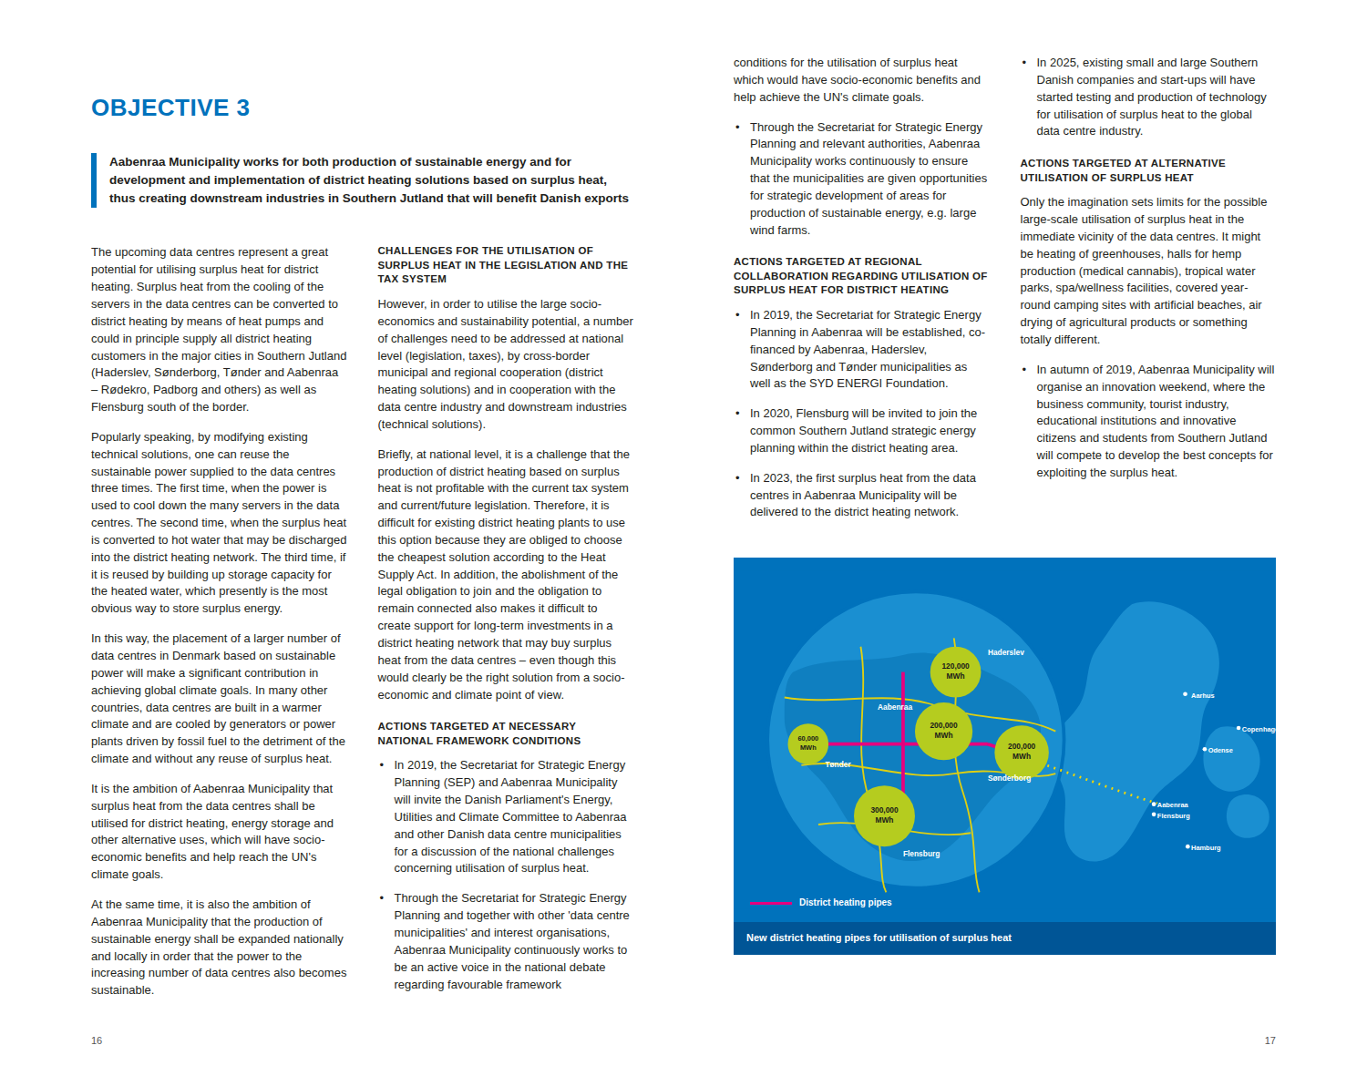OBJECTIVE 3
Aabenraa Municipality works for both production of sustainable energy and for development and implementation of district heating solutions based on surplus heat, thus creating downstream industries in Southern Jutland that will benefit Danish exports
The upcoming data centres represent a great potential for utilising surplus heat for district heating. Surplus heat from the cooling of the servers in the data centres can be converted to district heating by means of heat pumps and could in principle supply all district heating customers in the major cities in Southern Jutland (Haderslev, Sønderborg, Tønder and Aabenraa – Rødekro, Padborg and others) as well as Flensburg south of the border.
Popularly speaking, by modifying existing technical solutions, one can reuse the sustainable power supplied to the data centres three times. The first time, when the power is used to cool down the many servers in the data centres. The second time, when the surplus heat is converted to hot water that may be discharged into the district heating network. The third time, if it is reused by building up storage capacity for the heated water, which presently is the most obvious way to store surplus energy.
In this way, the placement of a larger number of data centres in Denmark based on sustainable power will make a significant contribution in achieving global climate goals. In many other countries, data centres are built in a warmer climate and are cooled by generators or power plants driven by fossil fuel to the detriment of the climate and without any reuse of surplus heat.
It is the ambition of Aabenraa Municipality that surplus heat from the data centres shall be utilised for district heating, energy storage and other alternative uses, which will have socio-economic benefits and help reach the UN's climate goals.
At the same time, it is also the ambition of Aabenraa Municipality that the production of sustainable energy shall be expanded nationally and locally in order that the power to the increasing number of data centres also becomes sustainable.
Challenges for the utilisation of surplus heat in the legislation and the tax system
However, in order to utilise the large socio-economics and sustainability potential, a number of challenges need to be addressed at national level (legislation, taxes), by cross-border municipal and regional cooperation (district heating solutions) and in cooperation with the data centre industry and downstream industries (technical solutions).
Briefly, at national level, it is a challenge that the production of district heating based on surplus heat is not profitable with the current tax system and current/future legislation. Therefore, it is difficult for existing district heating plants to use this option because they are obliged to choose the cheapest solution according to the Heat Supply Act. In addition, the abolishment of the legal obligation to join and the obligation to remain connected also makes it difficult to create support for long-term investments in a district heating network that may buy surplus heat from the data centres – even though this would clearly be the right solution from a socio-economic and climate point of view.
Actions targeted at necessary national framework conditions
In 2019, the Secretariat for Strategic Energy Planning (SEP) and Aabenraa Municipality will invite the Danish Parliament's Energy, Utilities and Climate Committee to Aabenraa and other Danish data centre municipalities for a discussion of the national challenges concerning utilisation of surplus heat.
Through the Secretariat for Strategic Energy Planning and together with other 'data centre municipalities' and interest organisations, Aabenraa Municipality continuously works to be an active voice in the national debate regarding favourable framework
16
conditions for the utilisation of surplus heat which would have socio-economic benefits and help achieve the UN's climate goals.
Through the Secretariat for Strategic Energy Planning and relevant authorities, Aabenraa Municipality works continuously to ensure that the municipalities are given opportunities for strategic development of areas for production of sustainable energy, e.g. large wind farms.
Actions targeted at regional collaboration regarding utilisation of surplus heat for district heating
In 2019, the Secretariat for Strategic Energy Planning in Aabenraa will be established, co-financed by Aabenraa, Haderslev, Sønderborg and Tønder municipalities as well as the SYD ENERGI Foundation.
In 2020, Flensburg will be invited to join the common Southern Jutland strategic energy planning within the district heating area.
In 2023, the first surplus heat from the data centres in Aabenraa Municipality will be delivered to the district heating network.
In 2025, existing small and large Southern Danish companies and start-ups will have started testing and production of technology for utilisation of surplus heat to the global data centre industry.
Actions targeted at alternative utilisation of surplus heat
Only the imagination sets limits for the possible large-scale utilisation of surplus heat in the immediate vicinity of the data centres. It might be heating of greenhouses, halls for hemp production (medical cannabis), tropical water parks, spa/wellness facilities, covered year-round camping sites with artificial beaches, air drying of agricultural products or something totally different.
In autumn of 2019, Aabenraa Municipality will organise an innovation weekend, where the business community, tourist industry, educational institutions and innovative citizens and students from Southern Jutland will compete to develop the best concepts for exploiting the surplus heat.
120,000 MWh 200,000 MWh 60,000 MWh 300,000 MWh 200,000 MWh Haderslev Aabenraa Tønder Sønderborg Flensburg Aarhus Odense Copenhagen Aabenraa Flensburg Hamburg
District heating pipes
New district heating pipes for utilisation of surplus heat
17